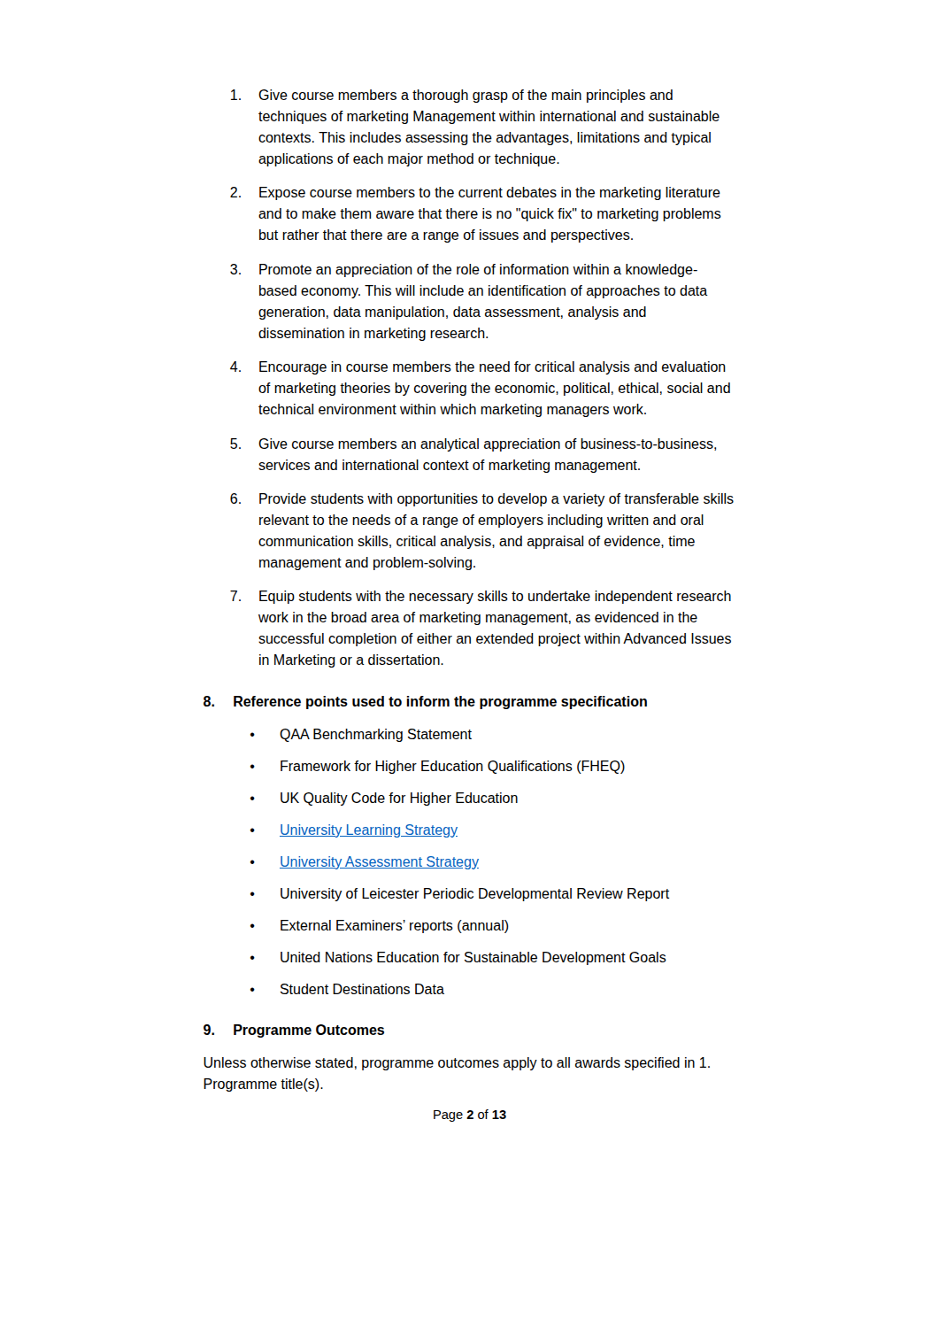Give course members a thorough grasp of the main principles and techniques of marketing Management within international and sustainable contexts. This includes assessing the advantages, limitations and typical applications of each major method or technique.
Expose course members to the current debates in the marketing literature and to make them aware that there is no "quick fix" to marketing problems but rather that there are a range of issues and perspectives.
Promote an appreciation of the role of information within a knowledge-based economy. This will include an identification of approaches to data generation, data manipulation, data assessment, analysis and dissemination in marketing research.
Encourage in course members the need for critical analysis and evaluation of marketing theories by covering the economic, political, ethical, social and technical environment within which marketing managers work.
Give course members an analytical appreciation of business-to-business, services and international context of marketing management.
Provide students with opportunities to develop a variety of transferable skills relevant to the needs of a range of employers including written and oral communication skills, critical analysis, and appraisal of evidence, time management and problem-solving.
Equip students with the necessary skills to undertake independent research work in the broad area of marketing management, as evidenced in the successful completion of either an extended project within Advanced Issues in Marketing or a dissertation.
8. Reference points used to inform the programme specification
QAA Benchmarking Statement
Framework for Higher Education Qualifications (FHEQ)
UK Quality Code for Higher Education
University Learning Strategy
University Assessment Strategy
University of Leicester Periodic Developmental Review Report
External Examiners’ reports (annual)
United Nations Education for Sustainable Development Goals
Student Destinations Data
9. Programme Outcomes
Unless otherwise stated, programme outcomes apply to all awards specified in 1. Programme title(s).
Page 2 of 13